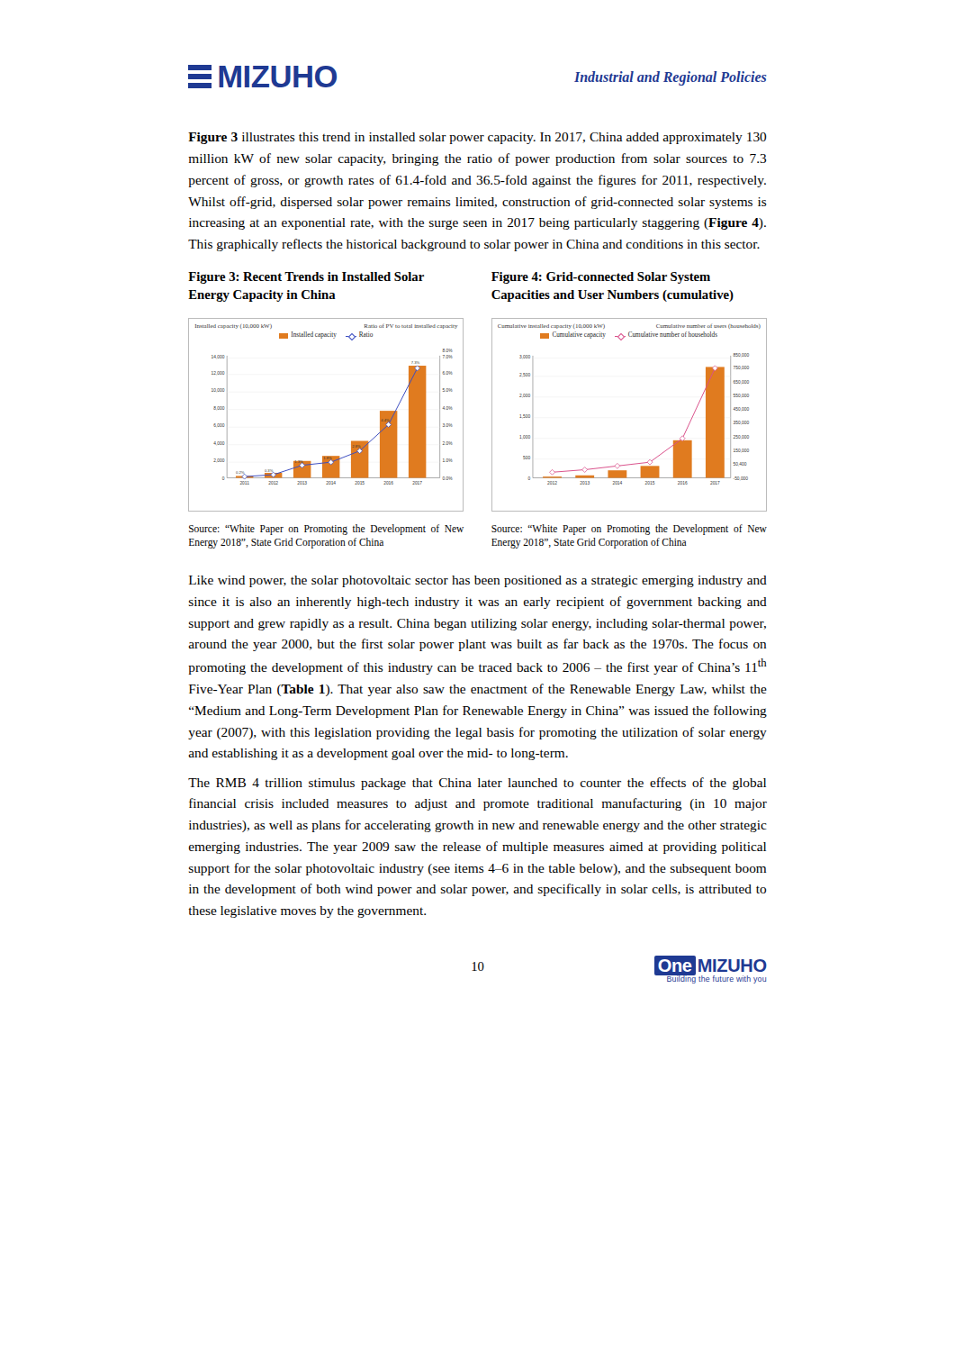MIZUHO
Industrial and Regional Policies
Figure 3 illustrates this trend in installed solar power capacity. In 2017, China added approximately 130 million kW of new solar capacity, bringing the ratio of power production from solar sources to 7.3 percent of gross, or growth rates of 61.4-fold and 36.5-fold against the figures for 2011, respectively. Whilst off-grid, dispersed solar power remains limited, construction of grid-connected solar systems is increasing at an exponential rate, with the surge seen in 2017 being particularly staggering (Figure 4). This graphically reflects the historical background to solar power in China and conditions in this sector.
Figure 3: Recent Trends in Installed Solar Energy Capacity in China
Figure 4: Grid-connected Solar System Capacities and User Numbers (cumulative)
Installed capacity (10,000 kW)
Ratio of PV to total installed capacity
Installed capacity Ratio
0 2,000 4,000 6,000 8,000 10,000 12,000 14,000 0.0% 1.0% 2.0% 3.0% 4.0% 5.0% 6.0% 7.0% 8.0% 0.2% 0.3% 1.3% 1.8% 2.8% 4.4% 7.3% 2011 2012 2013 2014 2015 2016 2017
Cumulative installed capacity (10,000 kW)
Cumulative number of users (households)
Cumulative capacity Cumulative number of households
0 500 1,000 1,500 2,000 2,500 3,000 -50,000 50,400 150,000 250,000 350,000 450,000 550,000 650,000 750,000 850,000 2012 2013 2014 2015 2016 2017
Source: “White Paper on Promoting the Development of New Energy 2018”, State Grid Corporation of China
Source: “White Paper on Promoting the Development of New Energy 2018”, State Grid Corporation of China
Like wind power, the solar photovoltaic sector has been positioned as a strategic emerging industry and since it is also an inherently high-tech industry it was an early recipient of government backing and support and grew rapidly as a result. China began utilizing solar energy, including solar-thermal power, around the year 2000, but the first solar power plant was built as far back as the 1970s. The focus on promoting the development of this industry can be traced back to 2006 – the first year of China’s 11th Five-Year Plan (Table 1). That year also saw the enactment of the Renewable Energy Law, whilst the “Medium and Long-Term Development Plan for Renewable Energy in China” was issued the following year (2007), with this legislation providing the legal basis for promoting the utilization of solar energy and establishing it as a development goal over the mid- to long-term.
The RMB 4 trillion stimulus package that China later launched to counter the effects of the global financial crisis included measures to adjust and promote traditional manufacturing (in 10 major industries), as well as plans for accelerating growth in new and renewable energy and the other strategic emerging industries. The year 2009 saw the release of multiple measures aimed at providing political support for the solar photovoltaic industry (see items 4–6 in the table below), and the subsequent boom in the development of both wind power and solar power, and specifically in solar cells, is attributed to these legislative moves by the government.
10
One MIZUHO
Building the future with you